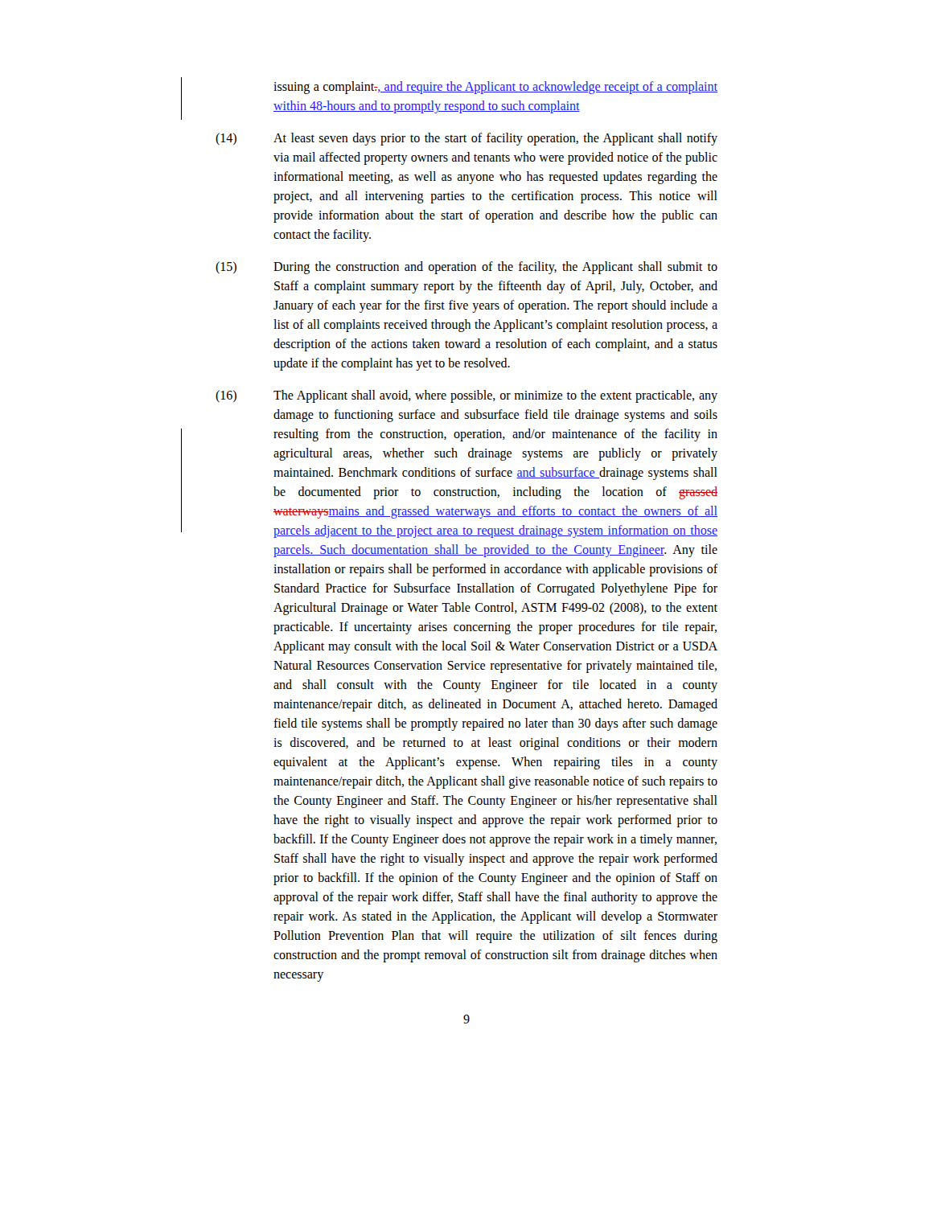issuing a complaint., and require the Applicant to acknowledge receipt of a complaint within 48-hours and to promptly respond to such complaint
(14) At least seven days prior to the start of facility operation, the Applicant shall notify via mail affected property owners and tenants who were provided notice of the public informational meeting, as well as anyone who has requested updates regarding the project, and all intervening parties to the certification process. This notice will provide information about the start of operation and describe how the public can contact the facility.
(15) During the construction and operation of the facility, the Applicant shall submit to Staff a complaint summary report by the fifteenth day of April, July, October, and January of each year for the first five years of operation. The report should include a list of all complaints received through the Applicant’s complaint resolution process, a description of the actions taken toward a resolution of each complaint, and a status update if the complaint has yet to be resolved.
(16) The Applicant shall avoid, where possible, or minimize to the extent practicable, any damage to functioning surface and subsurface field tile drainage systems and soils resulting from the construction, operation, and/or maintenance of the facility in agricultural areas, whether such drainage systems are publicly or privately maintained. Benchmark conditions of surface and subsurface drainage systems shall be documented prior to construction, including the location of grassed waterwaysmains and grassed waterways and efforts to contact the owners of all parcels adjacent to the project area to request drainage system information on those parcels. Such documentation shall be provided to the County Engineer. Any tile installation or repairs shall be performed in accordance with applicable provisions of Standard Practice for Subsurface Installation of Corrugated Polyethylene Pipe for Agricultural Drainage or Water Table Control, ASTM F499-02 (2008), to the extent practicable. If uncertainty arises concerning the proper procedures for tile repair, Applicant may consult with the local Soil & Water Conservation District or a USDA Natural Resources Conservation Service representative for privately maintained tile, and shall consult with the County Engineer for tile located in a county maintenance/repair ditch, as delineated in Document A, attached hereto. Damaged field tile systems shall be promptly repaired no later than 30 days after such damage is discovered, and be returned to at least original conditions or their modern equivalent at the Applicant’s expense. When repairing tiles in a county maintenance/repair ditch, the Applicant shall give reasonable notice of such repairs to the County Engineer and Staff. The County Engineer or his/her representative shall have the right to visually inspect and approve the repair work performed prior to backfill. If the County Engineer does not approve the repair work in a timely manner, Staff shall have the right to visually inspect and approve the repair work performed prior to backfill. If the opinion of the County Engineer and the opinion of Staff on approval of the repair work differ, Staff shall have the final authority to approve the repair work. As stated in the Application, the Applicant will develop a Stormwater Pollution Prevention Plan that will require the utilization of silt fences during construction and the prompt removal of construction silt from drainage ditches when necessary
9